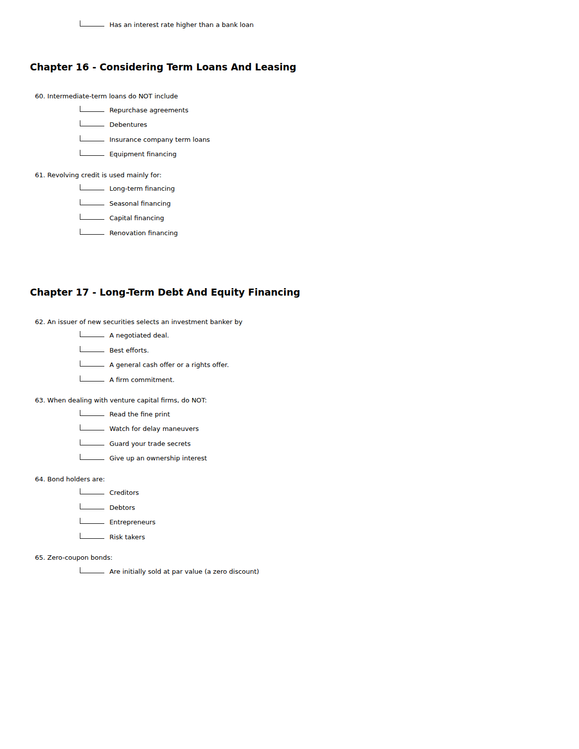Has an interest rate higher than a bank loan
Chapter 16 - Considering Term Loans And Leasing
60. Intermediate-term loans do NOT include
Repurchase agreements
Debentures
Insurance company term loans
Equipment financing
61. Revolving credit is used mainly for:
Long-term financing
Seasonal financing
Capital financing
Renovation financing
Chapter 17 - Long-Term Debt And Equity Financing
62. An issuer of new securities selects an investment banker by
A negotiated deal.
Best efforts.
A general cash offer or a rights offer.
A firm commitment.
63. When dealing with venture capital firms, do NOT:
Read the fine print
Watch for delay maneuvers
Guard your trade secrets
Give up an ownership interest
64. Bond holders are:
Creditors
Debtors
Entrepreneurs
Risk takers
65. Zero-coupon bonds:
Are initially sold at par value (a zero discount)